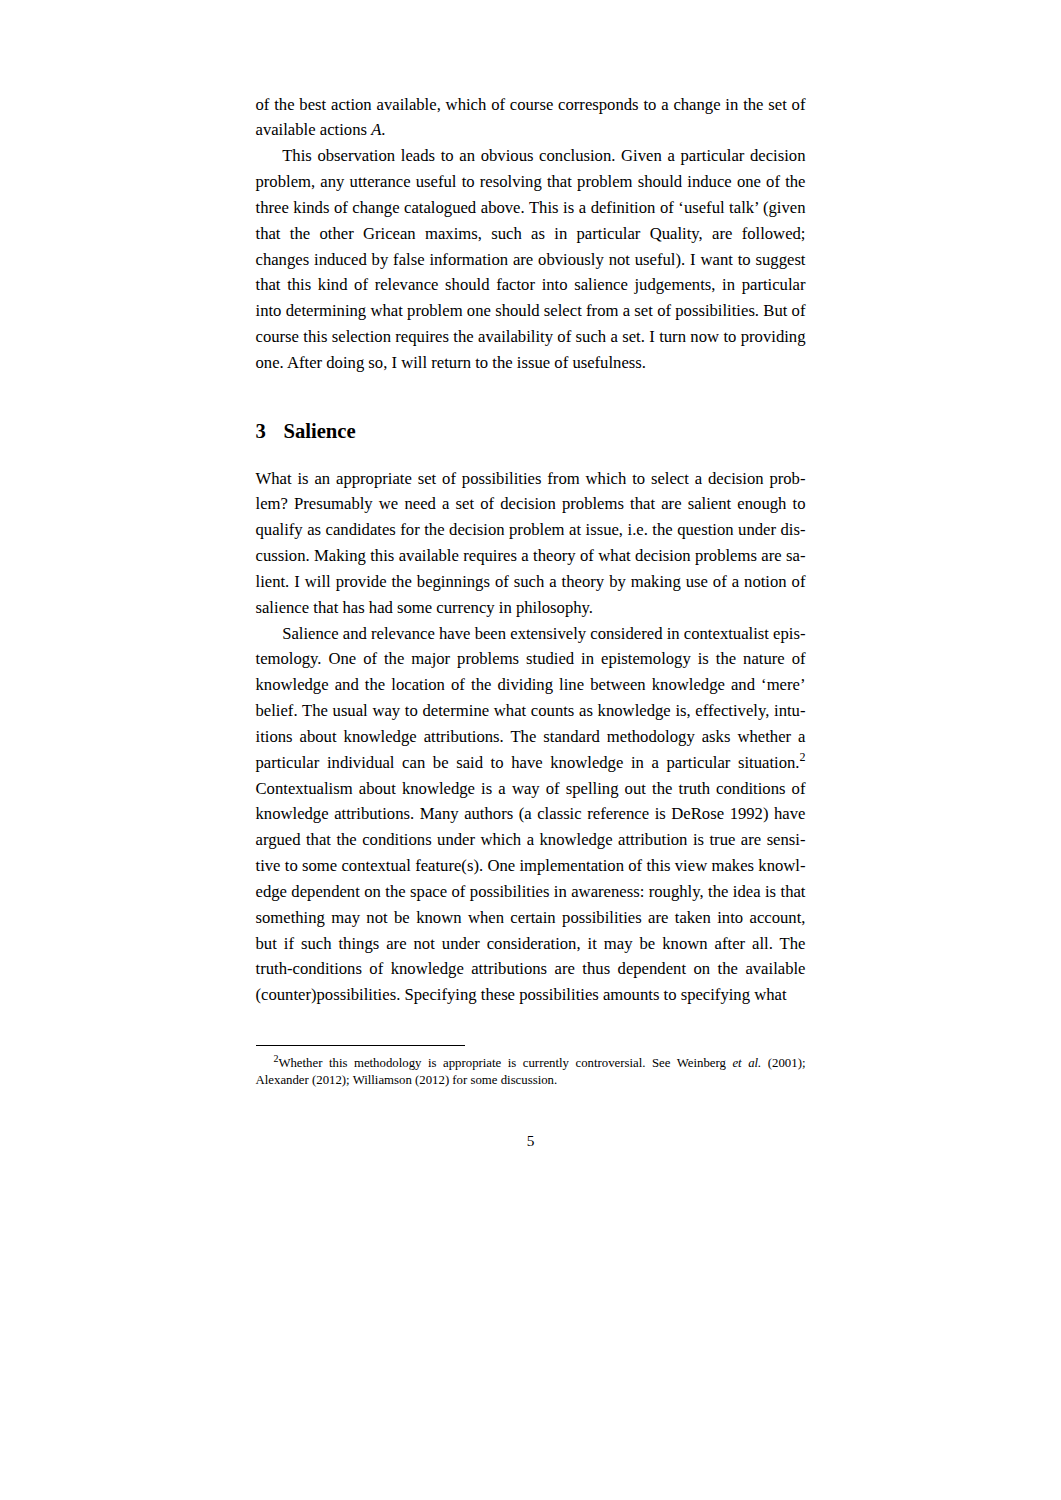of the best action available, which of course corresponds to a change in the set of available actions A.
This observation leads to an obvious conclusion. Given a particular decision problem, any utterance useful to resolving that problem should induce one of the three kinds of change catalogued above. This is a definition of ‘useful talk’ (given that the other Gricean maxims, such as in particular Quality, are followed; changes induced by false information are obviously not useful). I want to suggest that this kind of relevance should factor into salience judgements, in particular into determining what problem one should select from a set of possibilities. But of course this selection requires the availability of such a set. I turn now to providing one. After doing so, I will return to the issue of usefulness.
3 Salience
What is an appropriate set of possibilities from which to select a decision problem? Presumably we need a set of decision problems that are salient enough to qualify as candidates for the decision problem at issue, i.e. the question under discussion. Making this available requires a theory of what decision problems are salient. I will provide the beginnings of such a theory by making use of a notion of salience that has had some currency in philosophy.
Salience and relevance have been extensively considered in contextualist epistemology. One of the major problems studied in epistemology is the nature of knowledge and the location of the dividing line between knowledge and ‘mere’ belief. The usual way to determine what counts as knowledge is, effectively, intuitions about knowledge attributions. The standard methodology asks whether a particular individual can be said to have knowledge in a particular situation.2 Contextualism about knowledge is a way of spelling out the truth conditions of knowledge attributions. Many authors (a classic reference is DeRose 1992) have argued that the conditions under which a knowledge attribution is true are sensitive to some contextual feature(s). One implementation of this view makes knowledge dependent on the space of possibilities in awareness: roughly, the idea is that something may not be known when certain possibilities are taken into account, but if such things are not under consideration, it may be known after all. The truth-conditions of knowledge attributions are thus dependent on the available (counter)possibilities. Specifying these possibilities amounts to specifying what
2Whether this methodology is appropriate is currently controversial. See Weinberg et al. (2001); Alexander (2012); Williamson (2012) for some discussion.
5